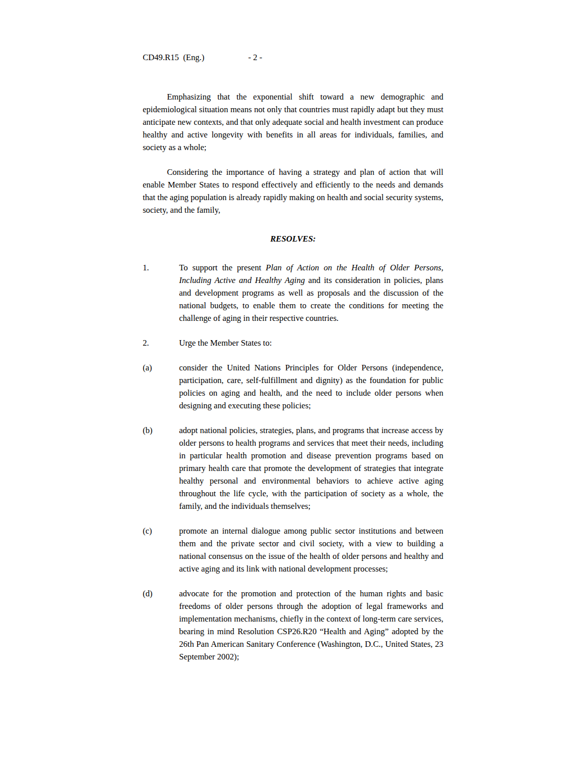CD49.R15 (Eng.) - 2 -
Emphasizing that the exponential shift toward a new demographic and epidemiological situation means not only that countries must rapidly adapt but they must anticipate new contexts, and that only adequate social and health investment can produce healthy and active longevity with benefits in all areas for individuals, families, and society as a whole;
Considering the importance of having a strategy and plan of action that will enable Member States to respond effectively and efficiently to the needs and demands that the aging population is already rapidly making on health and social security systems, society, and the family,
RESOLVES:
1. To support the present Plan of Action on the Health of Older Persons, Including Active and Healthy Aging and its consideration in policies, plans and development programs as well as proposals and the discussion of the national budgets, to enable them to create the conditions for meeting the challenge of aging in their respective countries.
2. Urge the Member States to:
(a) consider the United Nations Principles for Older Persons (independence, participation, care, self-fulfillment and dignity) as the foundation for public policies on aging and health, and the need to include older persons when designing and executing these policies;
(b) adopt national policies, strategies, plans, and programs that increase access by older persons to health programs and services that meet their needs, including in particular health promotion and disease prevention programs based on primary health care that promote the development of strategies that integrate healthy personal and environmental behaviors to achieve active aging throughout the life cycle, with the participation of society as a whole, the family, and the individuals themselves;
(c) promote an internal dialogue among public sector institutions and between them and the private sector and civil society, with a view to building a national consensus on the issue of the health of older persons and healthy and active aging and its link with national development processes;
(d) advocate for the promotion and protection of the human rights and basic freedoms of older persons through the adoption of legal frameworks and implementation mechanisms, chiefly in the context of long-term care services, bearing in mind Resolution CSP26.R20 “Health and Aging” adopted by the 26th Pan American Sanitary Conference (Washington, D.C., United States, 23 September 2002);